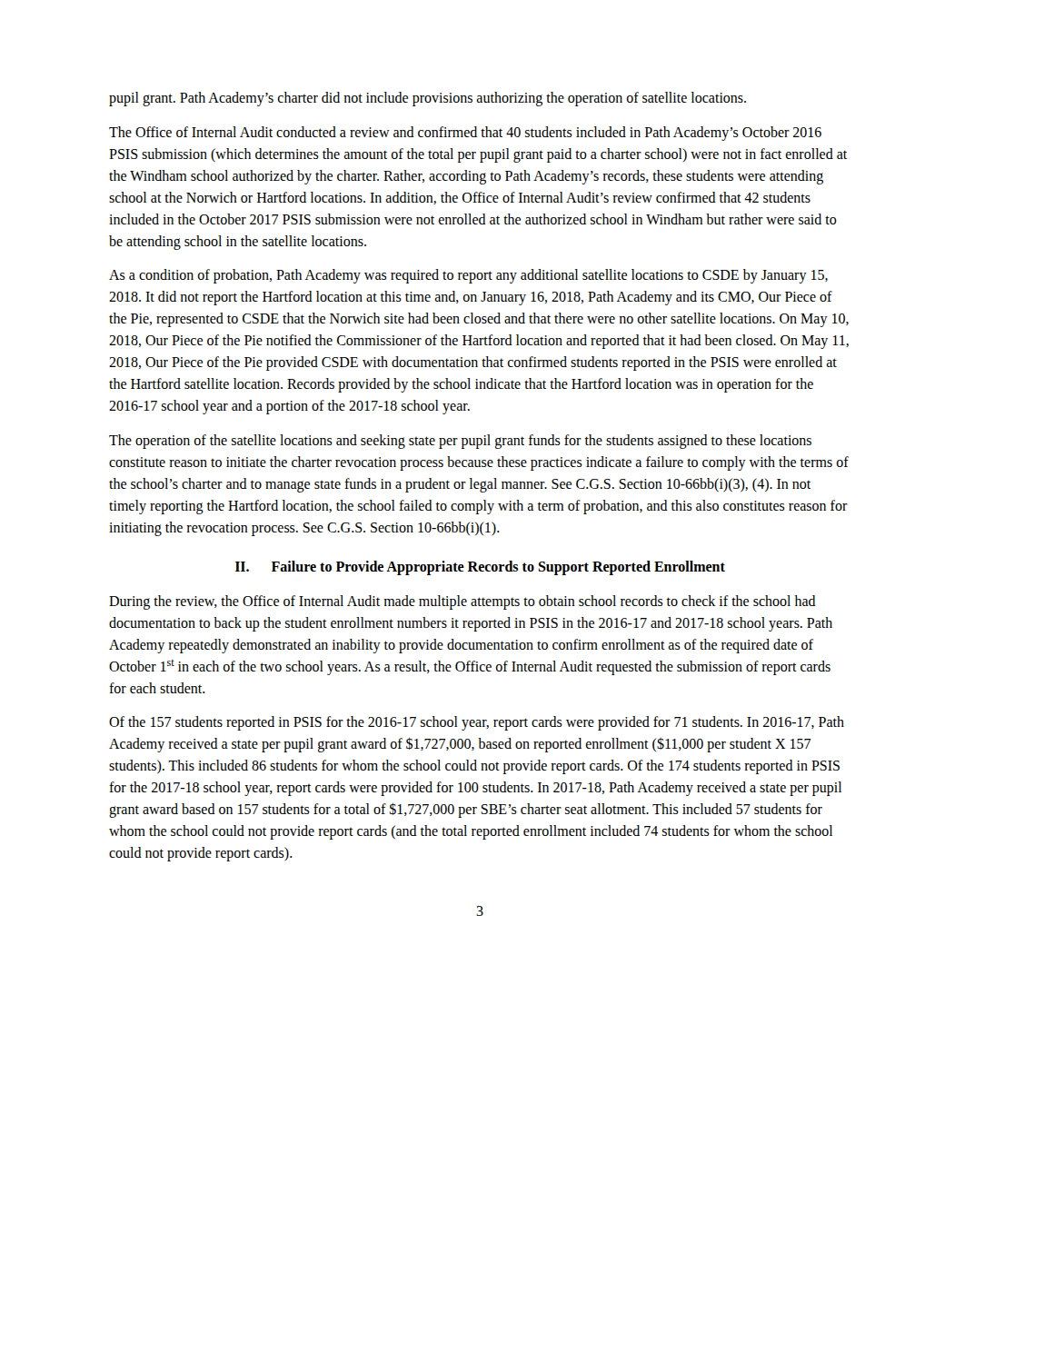pupil grant. Path Academy’s charter did not include provisions authorizing the operation of satellite locations.
The Office of Internal Audit conducted a review and confirmed that 40 students included in Path Academy’s October 2016 PSIS submission (which determines the amount of the total per pupil grant paid to a charter school) were not in fact enrolled at the Windham school authorized by the charter. Rather, according to Path Academy’s records, these students were attending school at the Norwich or Hartford locations. In addition, the Office of Internal Audit’s review confirmed that 42 students included in the October 2017 PSIS submission were not enrolled at the authorized school in Windham but rather were said to be attending school in the satellite locations.
As a condition of probation, Path Academy was required to report any additional satellite locations to CSDE by January 15, 2018. It did not report the Hartford location at this time and, on January 16, 2018, Path Academy and its CMO, Our Piece of the Pie, represented to CSDE that the Norwich site had been closed and that there were no other satellite locations. On May 10, 2018, Our Piece of the Pie notified the Commissioner of the Hartford location and reported that it had been closed. On May 11, 2018, Our Piece of the Pie provided CSDE with documentation that confirmed students reported in the PSIS were enrolled at the Hartford satellite location. Records provided by the school indicate that the Hartford location was in operation for the 2016-17 school year and a portion of the 2017-18 school year.
The operation of the satellite locations and seeking state per pupil grant funds for the students assigned to these locations constitute reason to initiate the charter revocation process because these practices indicate a failure to comply with the terms of the school’s charter and to manage state funds in a prudent or legal manner. See C.G.S. Section 10-66bb(i)(3), (4). In not timely reporting the Hartford location, the school failed to comply with a term of probation, and this also constitutes reason for initiating the revocation process. See C.G.S. Section 10-66bb(i)(1).
II. Failure to Provide Appropriate Records to Support Reported Enrollment
During the review, the Office of Internal Audit made multiple attempts to obtain school records to check if the school had documentation to back up the student enrollment numbers it reported in PSIS in the 2016-17 and 2017-18 school years. Path Academy repeatedly demonstrated an inability to provide documentation to confirm enrollment as of the required date of October 1st in each of the two school years. As a result, the Office of Internal Audit requested the submission of report cards for each student.
Of the 157 students reported in PSIS for the 2016-17 school year, report cards were provided for 71 students. In 2016-17, Path Academy received a state per pupil grant award of $1,727,000, based on reported enrollment ($11,000 per student X 157 students). This included 86 students for whom the school could not provide report cards. Of the 174 students reported in PSIS for the 2017-18 school year, report cards were provided for 100 students. In 2017-18, Path Academy received a state per pupil grant award based on 157 students for a total of $1,727,000 per SBE’s charter seat allotment. This included 57 students for whom the school could not provide report cards (and the total reported enrollment included 74 students for whom the school could not provide report cards).
3